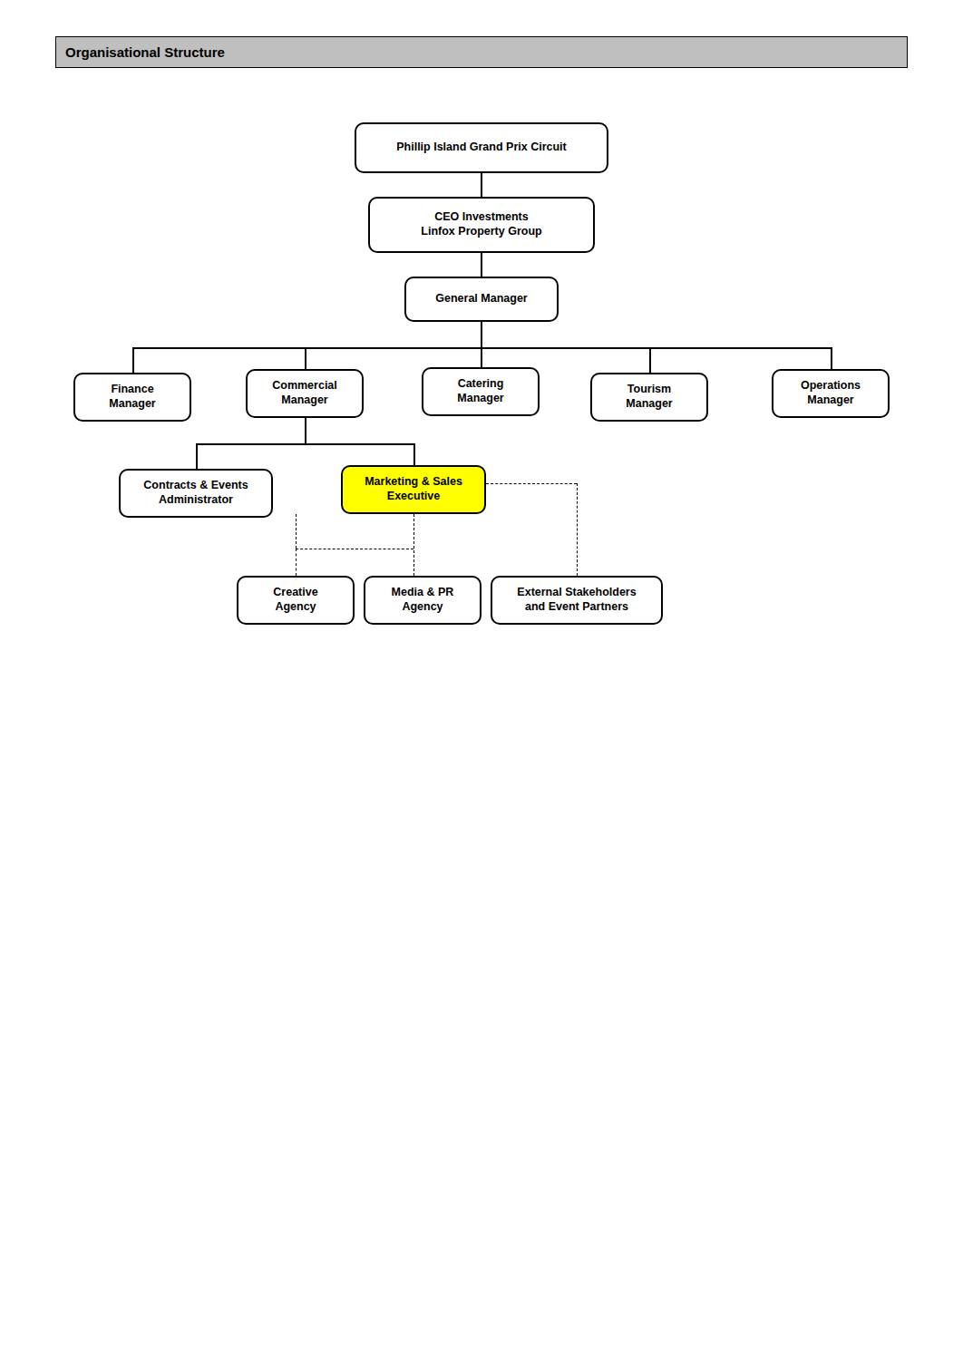Organisational Structure
Phillip Island Grand Prix Circuit
CEO Investments
Linfox Property Group
General Manager
Finance
Manager
Commercial
Manager
Catering
Manager
Tourism
Manager
Operations
Manager
Contracts & Events
Administrator
Marketing & Sales
Executive
Creative
Agency
Media & PR
Agency
External Stakeholders
and Event Partners